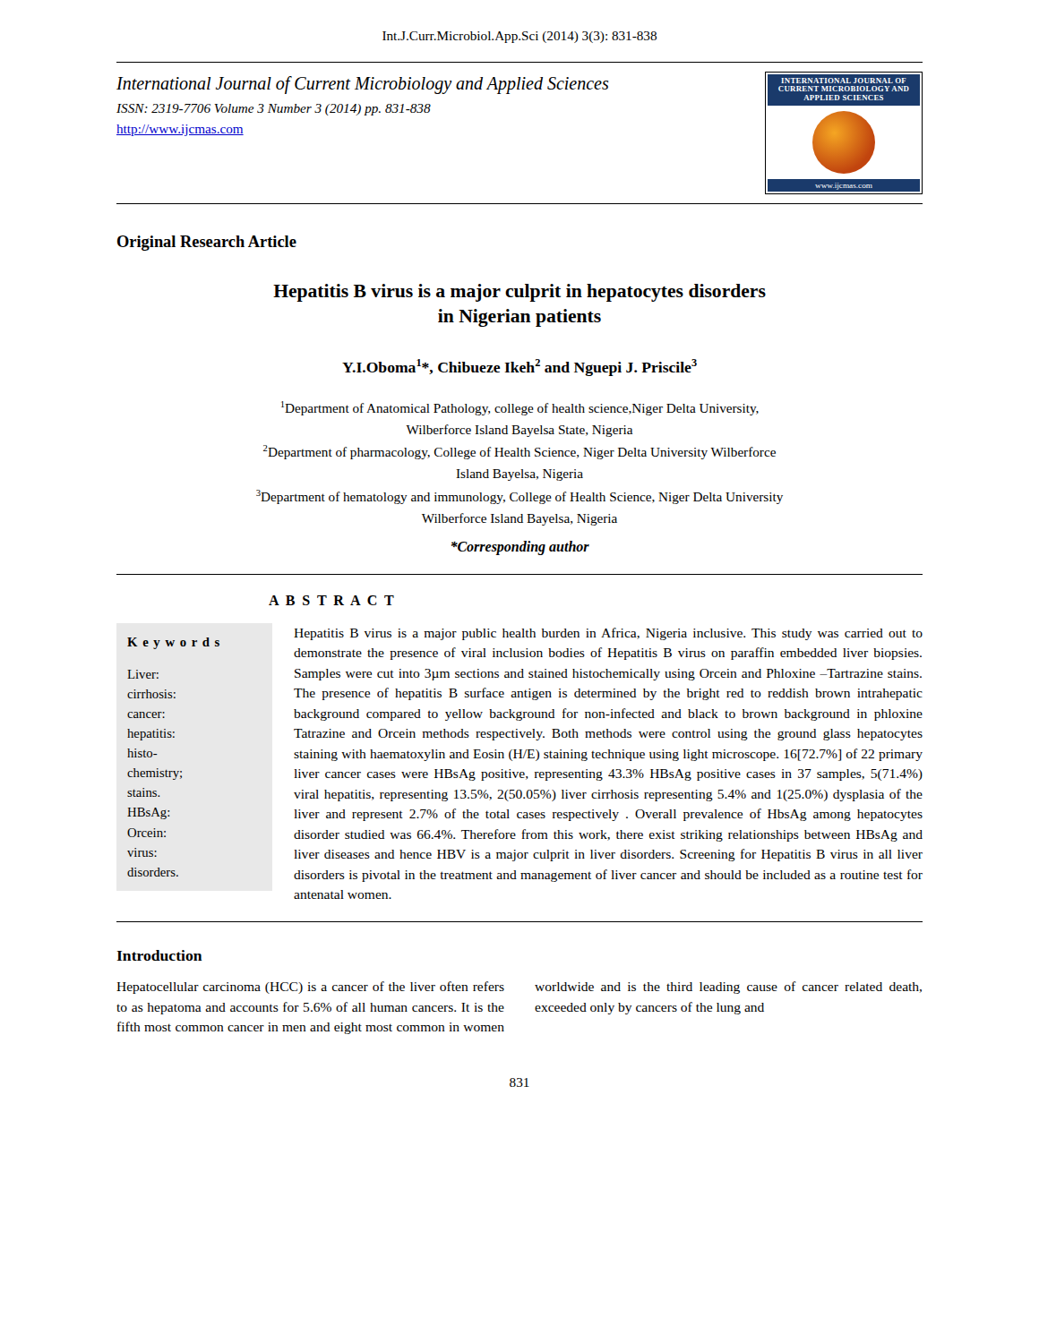Int.J.Curr.Microbiol.App.Sci (2014) 3(3): 831-838
International Journal of Current Microbiology and Applied Sciences
ISSN: 2319-7706 Volume 3 Number 3 (2014) pp. 831-838
http://www.ijcmas.com
INTERNATIONAL JOURNAL OF
CURRENT MICROBIOLOGY AND
APPLIED SCIENCES
www.ijcmas.com
Original Research Article
Hepatitis B virus is a major culprit in hepatocytes disorders
in Nigerian patients
Y.I.Oboma1*, Chibueze Ikeh2 and Nguepi J. Priscile3
1Department of Anatomical Pathology, college of health science,Niger Delta University,
Wilberforce Island Bayelsa State, Nigeria
2Department of pharmacology, College of Health Science, Niger Delta University Wilberforce
Island Bayelsa, Nigeria
3Department of hematology and immunology, College of Health Science, Niger Delta University
Wilberforce Island Bayelsa, Nigeria
*Corresponding author
A B S T R A C T
K e y w o r d s
Liver:
cirrhosis:
cancer:
hepatitis:
histo-
chemistry;
stains.
HBsAg:
Orcein:
virus:
disorders.
Hepatitis B virus is a major public health burden in Africa, Nigeria inclusive. This study was carried out to demonstrate the presence of viral inclusion bodies of Hepatitis B virus on paraffin embedded liver biopsies. Samples were cut into 3µm sections and stained histochemically using Orcein and Phloxine –Tartrazine stains. The presence of hepatitis B surface antigen is determined by the bright red to reddish brown intrahepatic background compared to yellow background for non-infected and black to brown background in phloxine Tatrazine and Orcein methods respectively. Both methods were control using the ground glass hepatocytes staining with haematoxylin and Eosin (H/E) staining technique using light microscope. 16[72.7%] of 22 primary liver cancer cases were HBsAg positive, representing 43.3% HBsAg positive cases in 37 samples, 5(71.4%) viral hepatitis, representing 13.5%, 2(50.05%) liver cirrhosis representing 5.4% and 1(25.0%) dysplasia of the liver and represent 2.7% of the total cases respectively . Overall prevalence of HbsAg among hepatocytes disorder studied was 66.4%. Therefore from this work, there exist striking relationships between HBsAg and liver diseases and hence HBV is a major culprit in liver disorders. Screening for Hepatitis B virus in all liver disorders is pivotal in the treatment and management of liver cancer and should be included as a routine test for antenatal women.
Introduction
Hepatocellular carcinoma (HCC) is a cancer of the liver often refers to as hepatoma and accounts for 5.6% of all human cancers. It is the fifth most common cancer in men and eight most common in women worldwide and is the third leading cause of cancer related death, exceeded only by cancers of the lung and
831